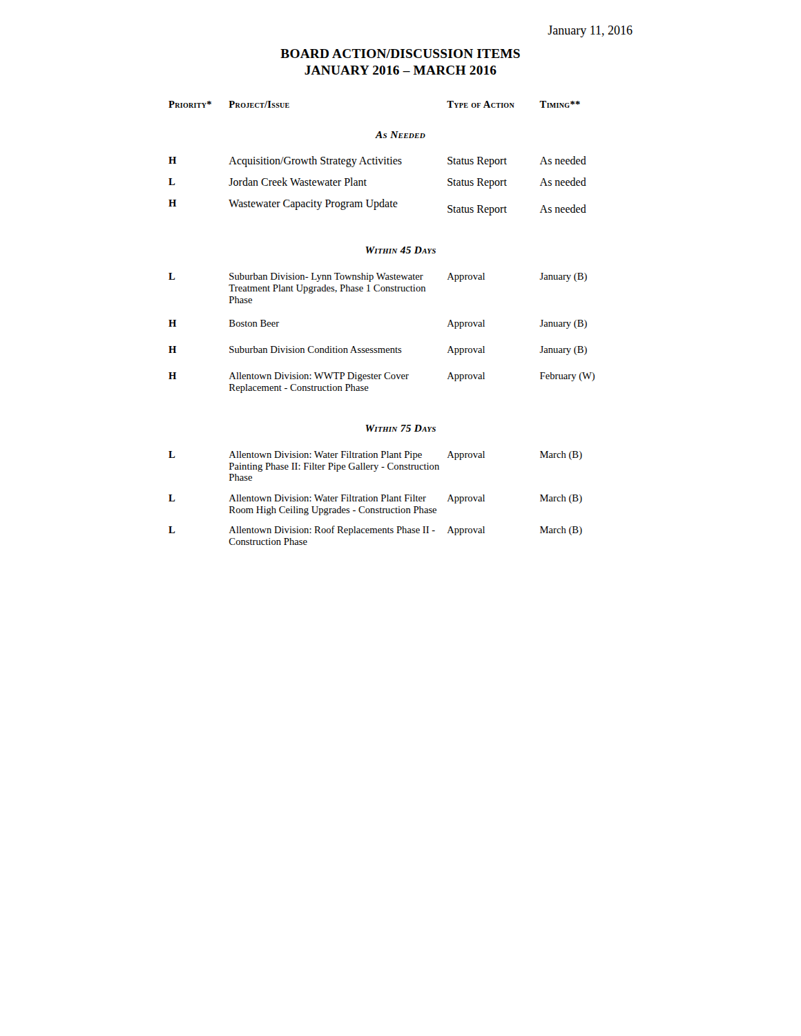January 11, 2016
BOARD ACTION/DISCUSSION ITEMS JANUARY 2016 – MARCH 2016
| Priority* | Project/Issue | Type of Action | Timing** |
| --- | --- | --- | --- |
| As Needed |
| H | Acquisition/Growth Strategy Activities | Status Report | As needed |
| L | Jordan Creek Wastewater Plant | Status Report | As needed |
| H | Wastewater Capacity Program Update | Status Report | As needed |
| Within 45 Days |
| L | Suburban Division- Lynn Township Wastewater Treatment Plant Upgrades, Phase 1 Construction Phase | Approval | January (B) |
| H | Boston Beer | Approval | January (B) |
| H | Suburban Division Condition Assessments | Approval | January (B) |
| H | Allentown Division: WWTP Digester Cover Replacement - Construction Phase | Approval | February (W) |
| Within 75 Days |
| L | Allentown Division: Water Filtration Plant Pipe Painting Phase II: Filter Pipe Gallery - Construction Phase | Approval | March (B) |
| L | Allentown Division: Water Filtration Plant Filter Room High Ceiling Upgrades - Construction Phase | Approval | March (B) |
| L | Allentown Division: Roof Replacements Phase II - Construction Phase | Approval | March (B) |